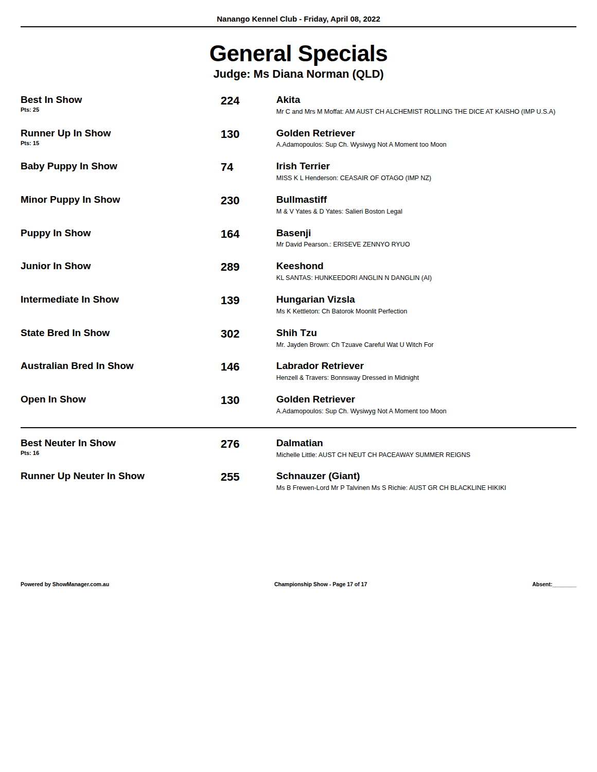Nanango Kennel Club - Friday, April 08, 2022
General Specials
Judge: Ms Diana Norman (QLD)
| Best In Show Pts: 25 | 224 | Akita Mr C and Mrs M Moffat: AM AUST CH ALCHEMIST ROLLING THE DICE AT KAISHO (IMP U.S.A) |
| Runner Up In Show Pts: 15 | 130 | Golden Retriever A.Adamopoulos: Sup Ch. Wysiwyg Not A Moment too Moon |
| Baby Puppy In Show | 74 | Irish Terrier MISS K L Henderson: CEASAIR OF OTAGO (IMP NZ) |
| Minor Puppy In Show | 230 | Bullmastiff M & V Yates & D Yates: Salieri Boston Legal |
| Puppy In Show | 164 | Basenji Mr David Pearson.: ERISEVE ZENNYO RYUO |
| Junior In Show | 289 | Keeshond KL SANTAS: HUNKEEDORI ANGLIN N DANGLIN (AI) |
| Intermediate In Show | 139 | Hungarian Vizsla Ms K Kettleton: Ch Batorok Moonlit Perfection |
| State Bred In Show | 302 | Shih Tzu Mr. Jayden Brown: Ch Tzuave Careful Wat U Witch For |
| Australian Bred In Show | 146 | Labrador Retriever Henzell & Travers: Bonnsway Dressed in Midnight |
| Open In Show | 130 | Golden Retriever A.Adamopoulos: Sup Ch. Wysiwyg Not A Moment too Moon |
| Best Neuter In Show Pts: 16 | 276 | Dalmatian Michelle Little: AUST CH NEUT CH PACEAWAY SUMMER REIGNS |
| Runner Up Neuter In Show | 255 | Schnauzer (Giant) Ms B Frewen-Lord Mr P Talvinen Ms S Richie: AUST GR CH BLACKLINE HIKIKI |
Powered by ShowManager.com.au
Championship Show - Page 17 of 17
Absent:________